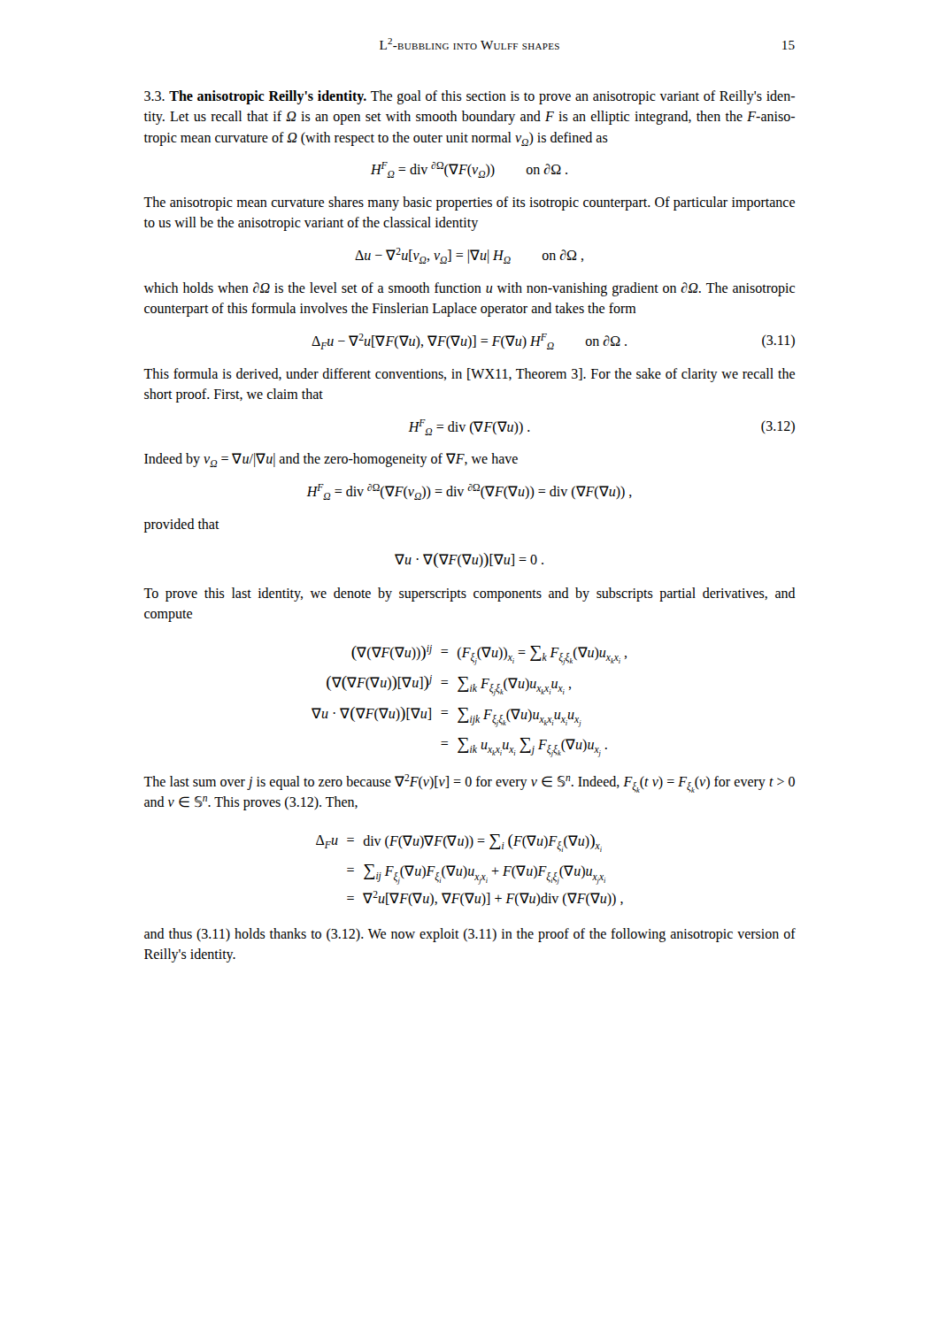L2-bubbling into Wulff shapes 15
3.3. The anisotropic Reilly's identity. The goal of this section is to prove an anisotropic variant of Reilly's identity. Let us recall that if Ω is an open set with smooth boundary and F is an elliptic integrand, then the F-anisotropic mean curvature of Ω (with respect to the outer unit normal νΩ) is defined as
HFΩ = div ∂Ω(∇F(νΩ))on ∂Ω .
The anisotropic mean curvature shares many basic properties of its isotropic counterpart. Of particular importance to us will be the anisotropic variant of the classical identity
Δu − ∇2u[νΩ, νΩ] = |∇u| HΩ on ∂Ω ,
which holds when ∂Ω is the level set of a smooth function u with non-vanishing gradient on ∂Ω. The anisotropic counterpart of this formula involves the Finslerian Laplace operator and takes the form
ΔFu − ∇2u[∇F(∇u), ∇F(∇u)] = F(∇u) HFΩ on ∂Ω . (3.11)
This formula is derived, under different conventions, in [WX11, Theorem 3]. For the sake of clarity we recall the short proof. First, we claim that
HFΩ = div (∇F(∇u)) . (3.12)
Indeed by νΩ = ∇u/|∇u| and the zero-homogeneity of ∇F, we have
HFΩ = div ∂Ω(∇F(νΩ)) = div ∂Ω(∇F(∇u)) = div (∇F(∇u)) ,
provided that
∇u · ∇(∇F(∇u))[∇u] = 0 .
To prove this last identity, we denote by superscripts components and by subscripts partial derivatives, and compute
| ( ∇(∇ F (∇ u )) ) ij | = | ( F ξ j (∇ u )) x i = ∑ k F ξ j ξ k (∇ u ) u x k x i , |
| ( ∇ ( ∇ F (∇ u ) ) [∇ u ] ) j | = | ∑ ik F ξ j ξ k (∇ u ) u x k x i u x i , |
| ∇ u · ∇ ( ∇ F (∇ u ) ) [∇ u ] | = | ∑ ijk F ξ j ξ k (∇ u ) u x k x i u x i u x j |
| | = | ∑ ik u x k x i u x i ∑ j F ξ j ξ k (∇ u ) u x j . |
The last sum over j is equal to zero because ∇2F(ν)[ν] = 0 for every ν ∈ 𝕊n. Indeed, Fξk(t ν) = Fξk(ν) for every t > 0 and ν ∈ 𝕊n. This proves (3.12). Then,
| Δ F u | = | div ( F (∇ u )∇ F (∇ u )) = ∑ i ( F (∇ u ) F ξ i (∇ u ) ) x i |
| | = | ∑ ij F ξ j (∇ u ) F ξ i (∇ u ) u x j x i + F (∇ u ) F ξ i ξ j (∇ u ) u x j x i |
| | = | ∇ 2 u [∇ F (∇ u ), ∇ F (∇ u )] + F (∇ u ) div (∇ F (∇ u )) , |
and thus (3.11) holds thanks to (3.12). We now exploit (3.11) in the proof of the following anisotropic version of Reilly's identity.